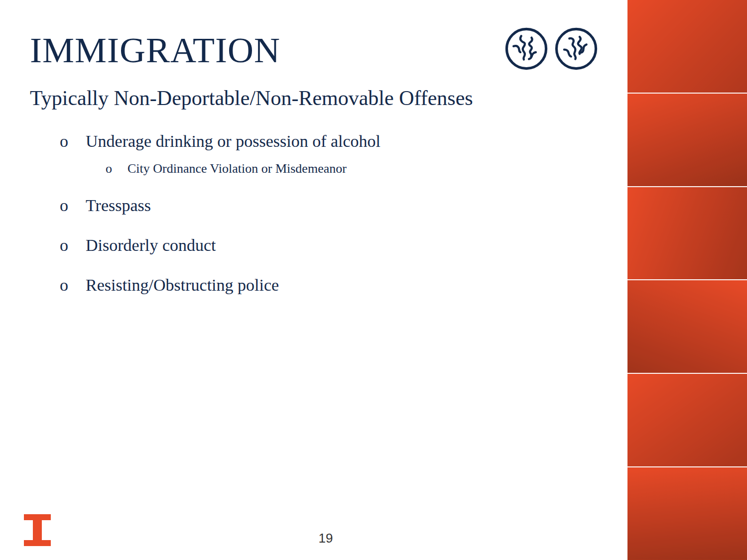IMMIGRATION
Typically Non-Deportable/Non-Removable Offenses
Underage drinking or possession of alcohol
City Ordinance Violation or Misdemeanor
Tresspass
Disorderly conduct
Resisting/Obstructing police
19